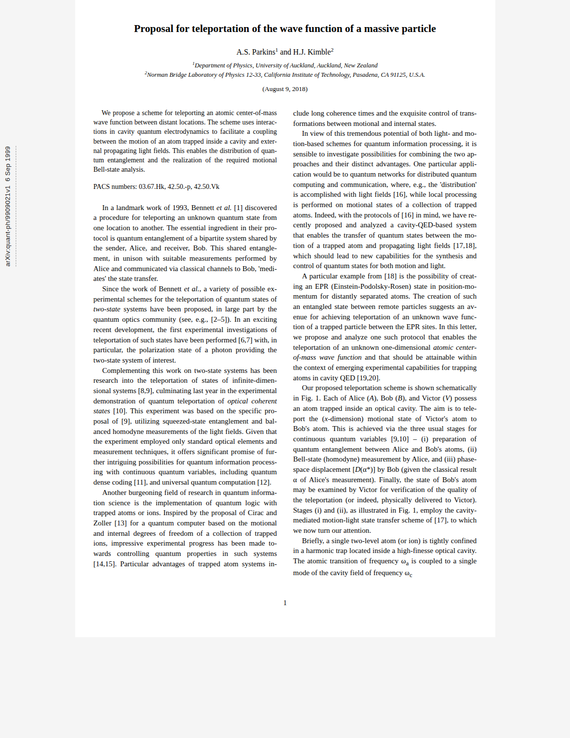arXiv:quant-ph/9909021v1 6 Sep 1999
Proposal for teleportation of the wave function of a massive particle
A.S. Parkins1 and H.J. Kimble2
1Department of Physics, University of Auckland, Auckland, New Zealand
2Norman Bridge Laboratory of Physics 12-33, California Institute of Technology, Pasadena, CA 91125, U.S.A.
(August 9, 2018)
We propose a scheme for teleporting an atomic center-of-mass wave function between distant locations. The scheme uses interactions in cavity quantum electrodynamics to facilitate a coupling between the motion of an atom trapped inside a cavity and external propagating light fields. This enables the distribution of quantum entanglement and the realization of the required motional Bell-state analysis.
PACS numbers: 03.67.Hk, 42.50.-p, 42.50.Vk
In a landmark work of 1993, Bennett et al. [1] discovered a procedure for teleporting an unknown quantum state from one location to another. The essential ingredient in their protocol is quantum entanglement of a bipartite system shared by the sender, Alice, and receiver, Bob. This shared entanglement, in unison with suitable measurements performed by Alice and communicated via classical channels to Bob, 'mediates' the state transfer.
Since the work of Bennett et al., a variety of possible experimental schemes for the teleportation of quantum states of two-state systems have been proposed, in large part by the quantum optics community (see, e.g., [2–5]). In an exciting recent development, the first experimental investigations of teleportation of such states have been performed [6,7] with, in particular, the polarization state of a photon providing the two-state system of interest.
Complementing this work on two-state systems has been research into the teleportation of states of infinite-dimensional systems [8,9], culminating last year in the experimental demonstration of quantum teleportation of optical coherent states [10]. This experiment was based on the specific proposal of [9], utilizing squeezed-state entanglement and balanced homodyne measurements of the light fields. Given that the experiment employed only standard optical elements and measurement techniques, it offers significant promise of further intriguing possibilities for quantum information processing with continuous quantum variables, including quantum dense coding [11], and universal quantum computation [12].
Another burgeoning field of research in quantum information science is the implementation of quantum logic with trapped atoms or ions. Inspired by the proposal of Cirac and Zoller [13] for a quantum computer based on the motional and internal degrees of freedom of a collection of trapped ions, impressive experimental progress has been made towards controlling quantum properties in such systems [14,15]. Particular advantages of trapped atom systems include long coherence times and the exquisite control of transformations between motional and internal states.
In view of this tremendous potential of both light- and motion-based schemes for quantum information processing, it is sensible to investigate possibilities for combining the two approaches and their distinct advantages. One particular application would be to quantum networks for distributed quantum computing and communication, where, e.g., the 'distribution' is accomplished with light fields [16], while local processing is performed on motional states of a collection of trapped atoms. Indeed, with the protocols of [16] in mind, we have recently proposed and analyzed a cavity-QED-based system that enables the transfer of quantum states between the motion of a trapped atom and propagating light fields [17,18], which should lead to new capabilities for the synthesis and control of quantum states for both motion and light.
A particular example from [18] is the possibility of creating an EPR (Einstein-Podolsky-Rosen) state in position-momentum for distantly separated atoms. The creation of such an entangled state between remote particles suggests an avenue for achieving teleportation of an unknown wave function of a trapped particle between the EPR sites. In this letter, we propose and analyze one such protocol that enables the teleportation of an unknown one-dimensional atomic center-of-mass wave function and that should be attainable within the context of emerging experimental capabilities for trapping atoms in cavity QED [19,20].
Our proposed teleportation scheme is shown schematically in Fig. 1. Each of Alice (A), Bob (B), and Victor (V) possess an atom trapped inside an optical cavity. The aim is to teleport the (x-dimension) motional state of Victor's atom to Bob's atom. This is achieved via the three usual stages for continuous quantum variables [9,10] – (i) preparation of quantum entanglement between Alice and Bob's atoms, (ii) Bell-state (homodyne) measurement by Alice, and (iii) phase-space displacement [D(α*)] by Bob (given the classical result α of Alice's measurement). Finally, the state of Bob's atom may be examined by Victor for verification of the quality of the teleportation (or indeed, physically delivered to Victor). Stages (i) and (ii), as illustrated in Fig. 1, employ the cavity-mediated motion-light state transfer scheme of [17], to which we now turn our attention.
Briefly, a single two-level atom (or ion) is tightly confined in a harmonic trap located inside a high-finesse optical cavity. The atomic transition of frequency ωa is coupled to a single mode of the cavity field of frequency ωc
1